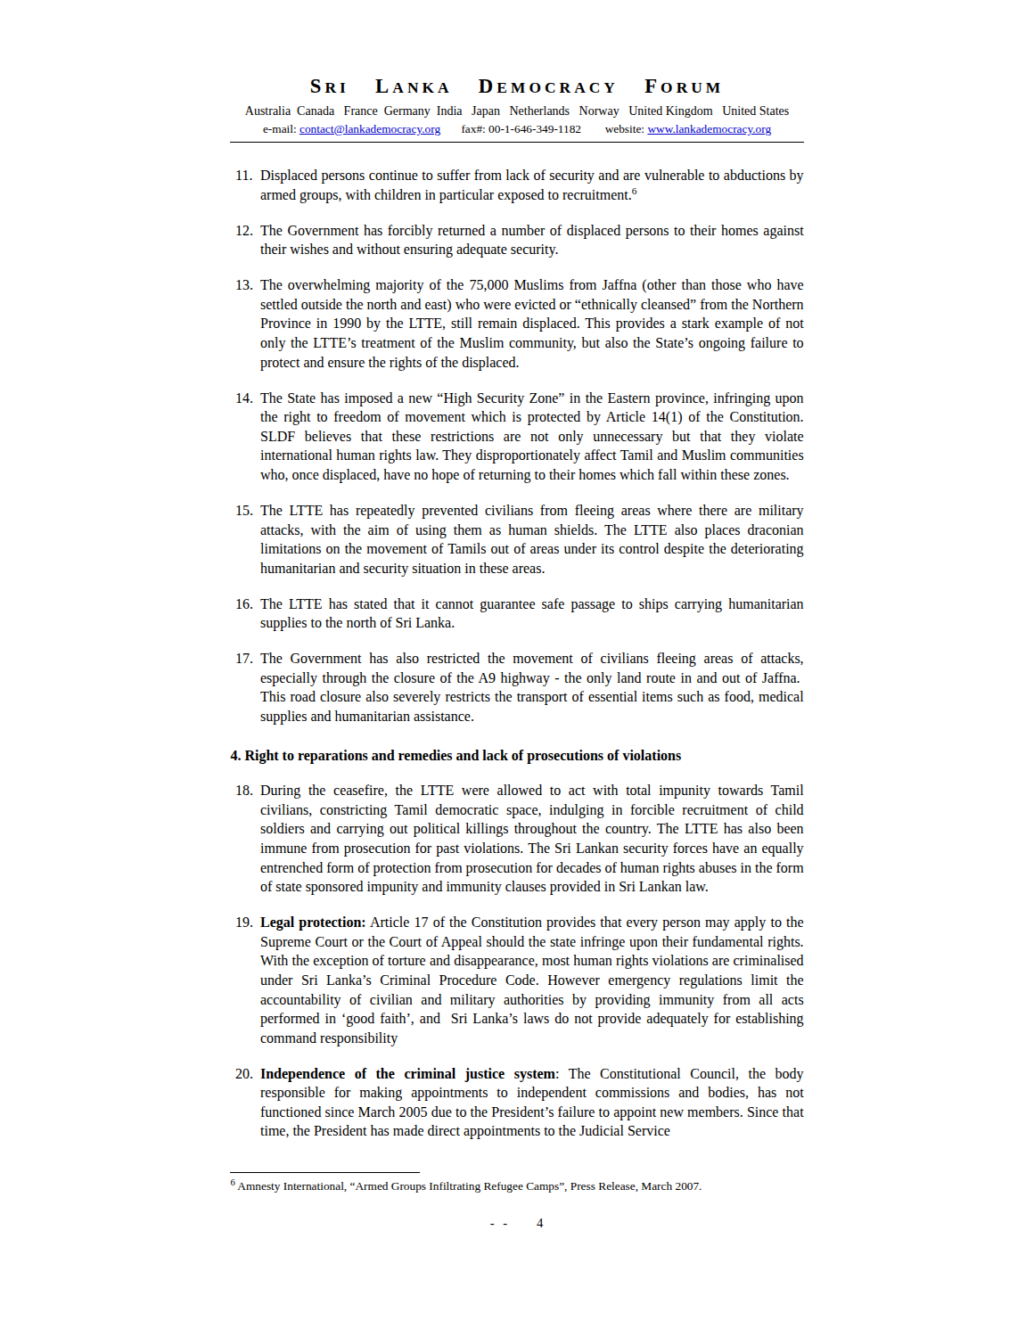SRI LANKA DEMOCRACY FORUM
Australia Canada France Germany India Japan Netherlands Norway United Kingdom United States
e-mail: contact@lankademocracy.org fax#: 00-1-646-349-1182 website: www.lankademocracy.org
Displaced persons continue to suffer from lack of security and are vulnerable to abductions by armed groups, with children in particular exposed to recruitment.6
The Government has forcibly returned a number of displaced persons to their homes against their wishes and without ensuring adequate security.
The overwhelming majority of the 75,000 Muslims from Jaffna (other than those who have settled outside the north and east) who were evicted or “ethnically cleansed” from the Northern Province in 1990 by the LTTE, still remain displaced. This provides a stark example of not only the LTTE’s treatment of the Muslim community, but also the State’s ongoing failure to protect and ensure the rights of the displaced.
The State has imposed a new “High Security Zone” in the Eastern province, infringing upon the right to freedom of movement which is protected by Article 14(1) of the Constitution. SLDF believes that these restrictions are not only unnecessary but that they violate international human rights law. They disproportionately affect Tamil and Muslim communities who, once displaced, have no hope of returning to their homes which fall within these zones.
The LTTE has repeatedly prevented civilians from fleeing areas where there are military attacks, with the aim of using them as human shields. The LTTE also places draconian limitations on the movement of Tamils out of areas under its control despite the deteriorating humanitarian and security situation in these areas.
The LTTE has stated that it cannot guarantee safe passage to ships carrying humanitarian supplies to the north of Sri Lanka.
The Government has also restricted the movement of civilians fleeing areas of attacks, especially through the closure of the A9 highway - the only land route in and out of Jaffna. This road closure also severely restricts the transport of essential items such as food, medical supplies and humanitarian assistance.
4. Right to reparations and remedies and lack of prosecutions of violations
During the ceasefire, the LTTE were allowed to act with total impunity towards Tamil civilians, constricting Tamil democratic space, indulging in forcible recruitment of child soldiers and carrying out political killings throughout the country. The LTTE has also been immune from prosecution for past violations. The Sri Lankan security forces have an equally entrenched form of protection from prosecution for decades of human rights abuses in the form of state sponsored impunity and immunity clauses provided in Sri Lankan law.
Legal protection: Article 17 of the Constitution provides that every person may apply to the Supreme Court or the Court of Appeal should the state infringe upon their fundamental rights. With the exception of torture and disappearance, most human rights violations are criminalised under Sri Lanka’s Criminal Procedure Code. However emergency regulations limit the accountability of civilian and military authorities by providing immunity from all acts performed in ‘good faith’, and Sri Lanka’s laws do not provide adequately for establishing command responsibility
Independence of the criminal justice system: The Constitutional Council, the body responsible for making appointments to independent commissions and bodies, has not functioned since March 2005 due to the President’s failure to appoint new members. Since that time, the President has made direct appointments to the Judicial Service
6 Amnesty International, “Armed Groups Infiltrating Refugee Camps”, Press Release, March 2007.
- -4